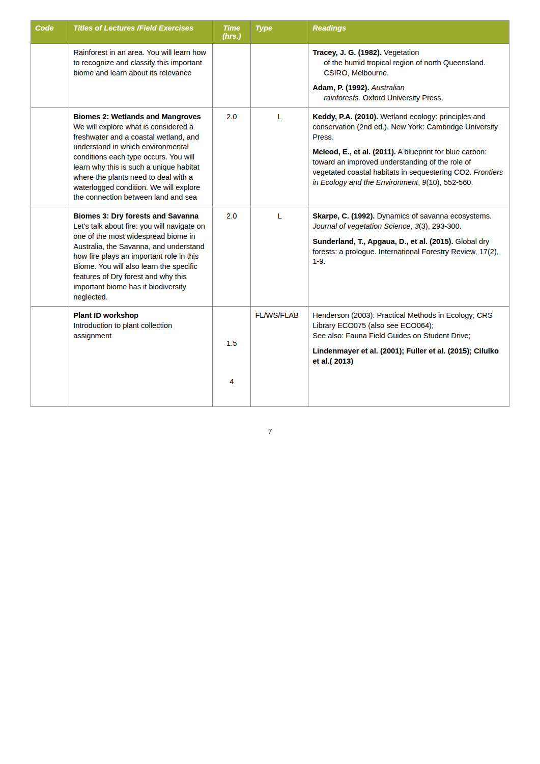| Code | Titles of Lectures /Field Exercises | Time (hrs.) | Type | Readings |
| --- | --- | --- | --- | --- |
| | Rainforest in an area. You will learn how to recognize and classify this important biome and learn about its relevance | | | Tracey, J. G. (1982). Vegetation of the humid tropical region of north Queensland. CSIRO, Melbourne. Adam, P. (1992). Australian rainforests. Oxford University Press. |
| | Biomes 2: Wetlands and Mangroves We will explore what is considered a freshwater and a coastal wetland, and understand in which environmental conditions each type occurs. You will learn why this is such a unique habitat where the plants need to deal with a waterlogged condition. We will explore the connection between land and sea | 2.0 | L | Keddy, P.A. (2010). Wetland ecology: principles and conservation (2nd ed.). New York: Cambridge University Press. Mcleod, E., et al. (2011). A blueprint for blue carbon: toward an improved understanding of the role of vegetated coastal habitats in sequestering CO2. Frontiers in Ecology and the Environment , 9 (10), 552-560. |
| | Biomes 3: Dry forests and Savanna Let's talk about fire: you will navigate on one of the most widespread biome in Australia, the Savanna, and understand how fire plays an important role in this Biome. You will also learn the specific features of Dry forest and why this important biome has it biodiversity neglected. | 2.0 | L | Skarpe, C. (1992). Dynamics of savanna ecosystems. Journal of vegetation Science , 3 (3), 293-300. Sunderland, T., Apgaua, D., et al. (2015). Global dry forests: a prologue. International Forestry Review, 17(2), 1-9. |
| | Plant ID workshop Introduction to plant collection assignment | 1.5 4 | FL/WS/FLAB | Henderson (2003): Practical Methods in Ecology; CRS Library ECO075 (also see ECO064); See also: Fauna Field Guides on Student Drive; Lindenmayer et al. (2001); Fuller et al. (2015); Cilulko et al.( 2013) |
7